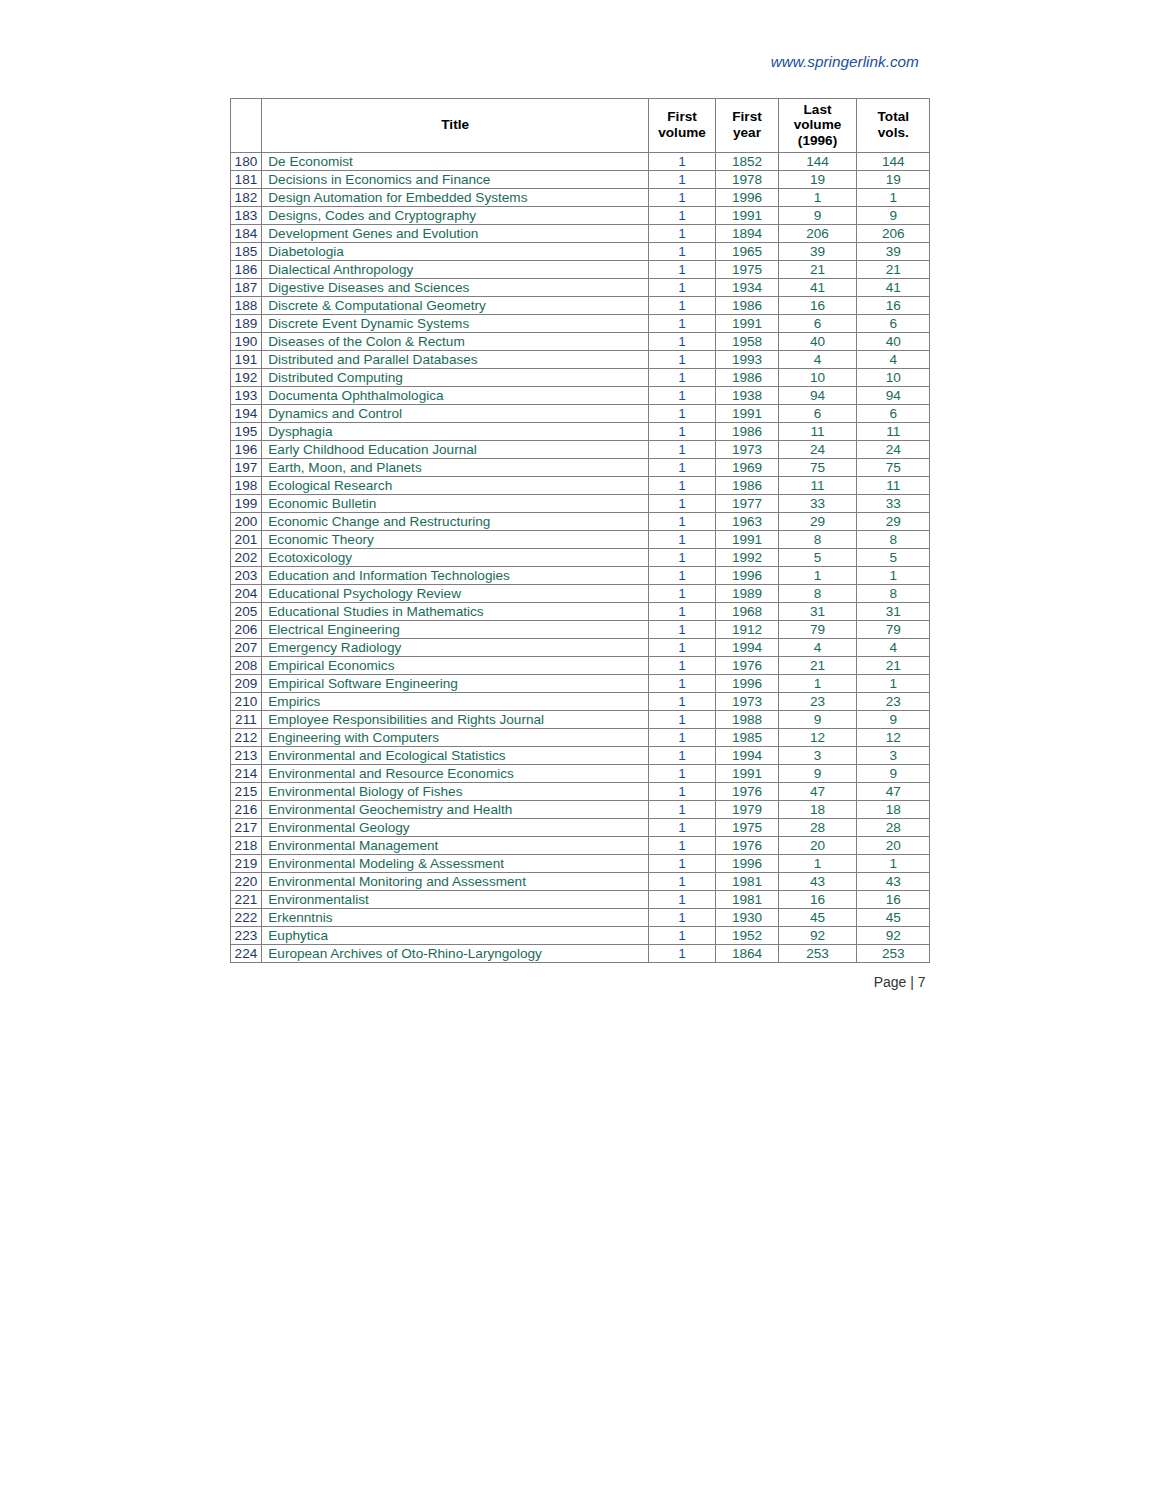www.springerlink.com
| | Title | First volume | First year | Last volume (1996) | Total vols. |
| --- | --- | --- | --- | --- | --- |
| 180 | De Economist | 1 | 1852 | 144 | 144 |
| 181 | Decisions in Economics and Finance | 1 | 1978 | 19 | 19 |
| 182 | Design Automation for Embedded Systems | 1 | 1996 | 1 | 1 |
| 183 | Designs, Codes and Cryptography | 1 | 1991 | 9 | 9 |
| 184 | Development Genes and Evolution | 1 | 1894 | 206 | 206 |
| 185 | Diabetologia | 1 | 1965 | 39 | 39 |
| 186 | Dialectical Anthropology | 1 | 1975 | 21 | 21 |
| 187 | Digestive Diseases and Sciences | 1 | 1934 | 41 | 41 |
| 188 | Discrete & Computational Geometry | 1 | 1986 | 16 | 16 |
| 189 | Discrete Event Dynamic Systems | 1 | 1991 | 6 | 6 |
| 190 | Diseases of the Colon & Rectum | 1 | 1958 | 40 | 40 |
| 191 | Distributed and Parallel Databases | 1 | 1993 | 4 | 4 |
| 192 | Distributed Computing | 1 | 1986 | 10 | 10 |
| 193 | Documenta Ophthalmologica | 1 | 1938 | 94 | 94 |
| 194 | Dynamics and Control | 1 | 1991 | 6 | 6 |
| 195 | Dysphagia | 1 | 1986 | 11 | 11 |
| 196 | Early Childhood Education Journal | 1 | 1973 | 24 | 24 |
| 197 | Earth, Moon, and Planets | 1 | 1969 | 75 | 75 |
| 198 | Ecological Research | 1 | 1986 | 11 | 11 |
| 199 | Economic Bulletin | 1 | 1977 | 33 | 33 |
| 200 | Economic Change and Restructuring | 1 | 1963 | 29 | 29 |
| 201 | Economic Theory | 1 | 1991 | 8 | 8 |
| 202 | Ecotoxicology | 1 | 1992 | 5 | 5 |
| 203 | Education and Information Technologies | 1 | 1996 | 1 | 1 |
| 204 | Educational Psychology Review | 1 | 1989 | 8 | 8 |
| 205 | Educational Studies in Mathematics | 1 | 1968 | 31 | 31 |
| 206 | Electrical Engineering | 1 | 1912 | 79 | 79 |
| 207 | Emergency Radiology | 1 | 1994 | 4 | 4 |
| 208 | Empirical Economics | 1 | 1976 | 21 | 21 |
| 209 | Empirical Software Engineering | 1 | 1996 | 1 | 1 |
| 210 | Empirics | 1 | 1973 | 23 | 23 |
| 211 | Employee Responsibilities and Rights Journal | 1 | 1988 | 9 | 9 |
| 212 | Engineering with Computers | 1 | 1985 | 12 | 12 |
| 213 | Environmental and Ecological Statistics | 1 | 1994 | 3 | 3 |
| 214 | Environmental and Resource Economics | 1 | 1991 | 9 | 9 |
| 215 | Environmental Biology of Fishes | 1 | 1976 | 47 | 47 |
| 216 | Environmental Geochemistry and Health | 1 | 1979 | 18 | 18 |
| 217 | Environmental Geology | 1 | 1975 | 28 | 28 |
| 218 | Environmental Management | 1 | 1976 | 20 | 20 |
| 219 | Environmental Modeling & Assessment | 1 | 1996 | 1 | 1 |
| 220 | Environmental Monitoring and Assessment | 1 | 1981 | 43 | 43 |
| 221 | Environmentalist | 1 | 1981 | 16 | 16 |
| 222 | Erkenntnis | 1 | 1930 | 45 | 45 |
| 223 | Euphytica | 1 | 1952 | 92 | 92 |
| 224 | European Archives of Oto-Rhino-Laryngology | 1 | 1864 | 253 | 253 |
Page | 7